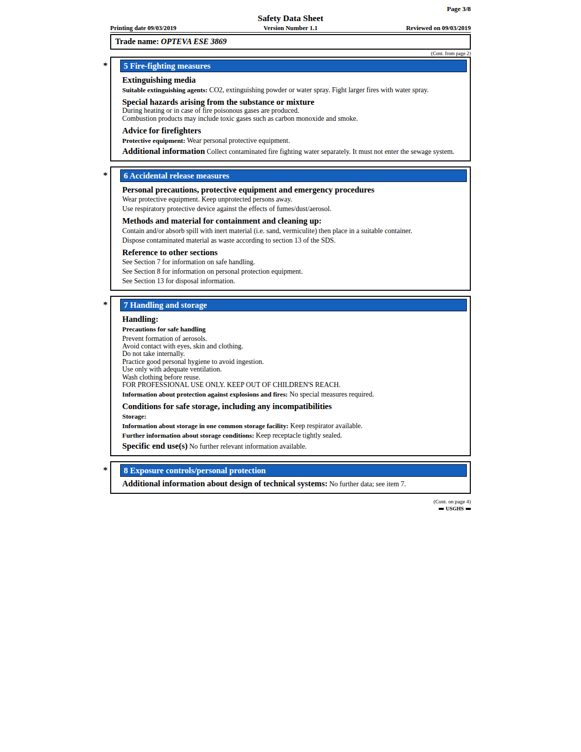Page 3/8
Safety Data Sheet
Printing date 09/03/2019
Version Number 1.1
Reviewed on 09/03/2019
Trade name: OPTEVA ESE 3869
(Cont. from page 2)
*
5 Fire-fighting measures
Extinguishing media
Suitable extinguishing agents: CO2, extinguishing powder or water spray. Fight larger fires with water spray.
Special hazards arising from the substance or mixture
During heating or in case of fire poisonous gases are produced.
Combustion products may include toxic gases such as carbon monoxide and smoke.
Advice for firefighters
Protective equipment: Wear personal protective equipment.
Additional information Collect contaminated fire fighting water separately. It must not enter the sewage system.
*
6 Accidental release measures
Personal precautions, protective equipment and emergency procedures
Wear protective equipment. Keep unprotected persons away.
Use respiratory protective device against the effects of fumes/dust/aerosol.
Methods and material for containment and cleaning up:
Contain and/or absorb spill with inert material (i.e. sand, vermiculite) then place in a suitable container.
Dispose contaminated material as waste according to section 13 of the SDS.
Reference to other sections
See Section 7 for information on safe handling.
See Section 8 for information on personal protection equipment.
See Section 13 for disposal information.
*
7 Handling and storage
Handling:
Precautions for safe handling
Prevent formation of aerosols.
Avoid contact with eyes, skin and clothing.
Do not take internally.
Practice good personal hygiene to avoid ingestion.
Use only with adequate ventilation.
Wash clothing before reuse.
FOR PROFESSIONAL USE ONLY. KEEP OUT OF CHILDREN'S REACH.
Information about protection against explosions and fires: No special measures required.
Conditions for safe storage, including any incompatibilities
Storage:
Information about storage in one common storage facility: Keep respirator available.
Further information about storage conditions: Keep receptacle tightly sealed.
Specific end use(s) No further relevant information available.
*
8 Exposure controls/personal protection
Additional information about design of technical systems: No further data; see item 7.
(Cont. on page 4)
USGHS